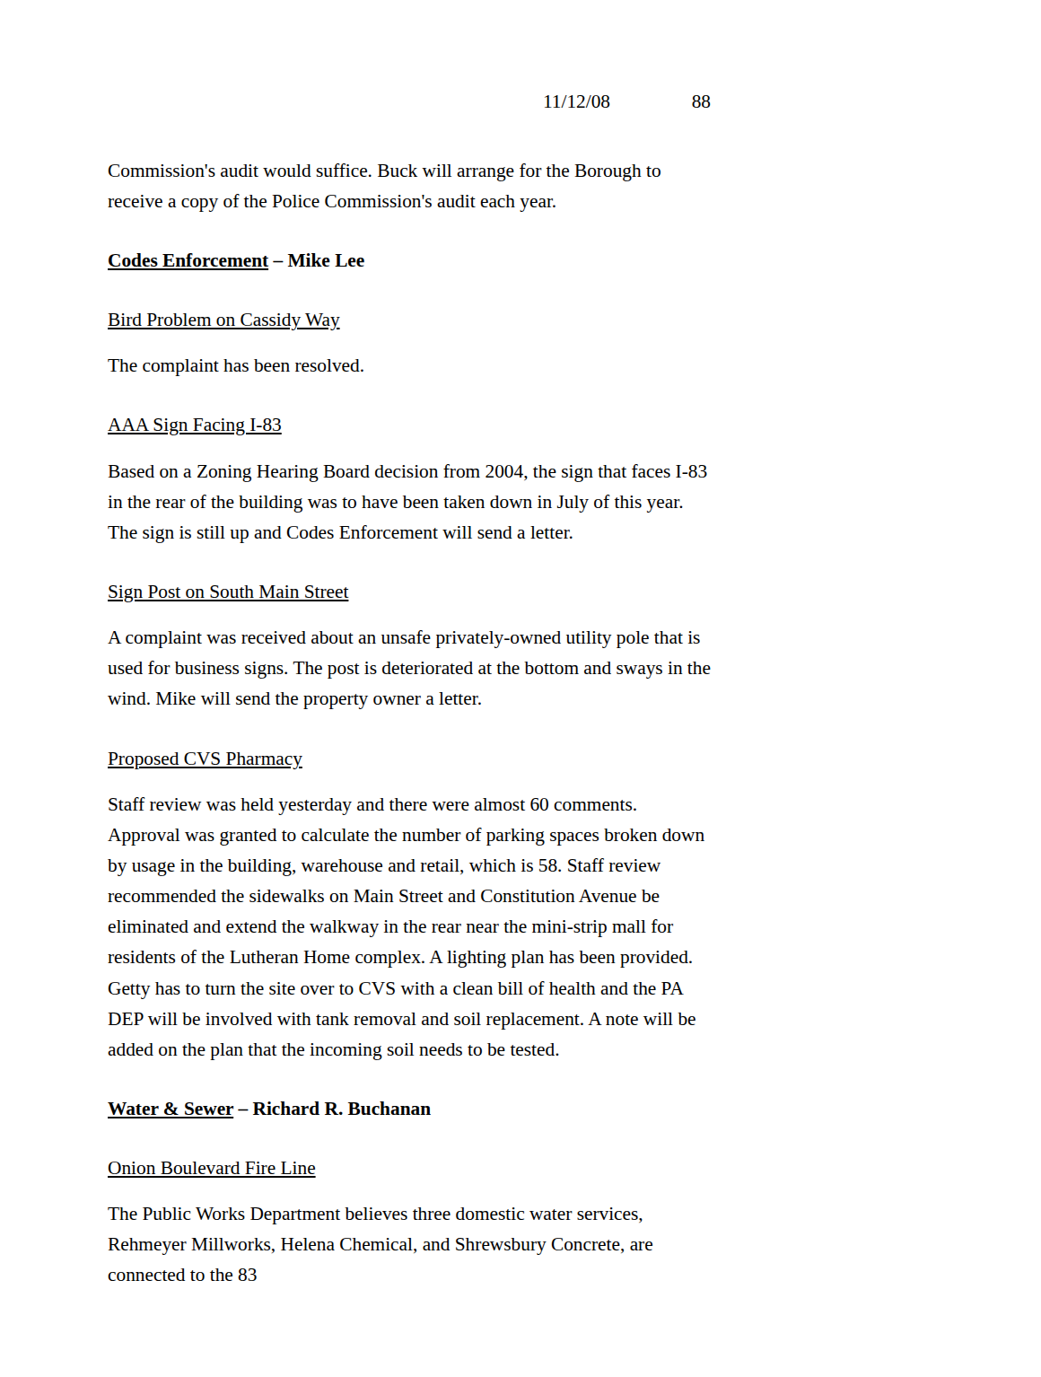11/12/08 88
Commission's audit would suffice. Buck will arrange for the Borough to receive a copy of the Police Commission's audit each year.
Codes Enforcement – Mike Lee
Bird Problem on Cassidy Way
The complaint has been resolved.
AAA Sign Facing I-83
Based on a Zoning Hearing Board decision from 2004, the sign that faces I-83 in the rear of the building was to have been taken down in July of this year. The sign is still up and Codes Enforcement will send a letter.
Sign Post on South Main Street
A complaint was received about an unsafe privately-owned utility pole that is used for business signs. The post is deteriorated at the bottom and sways in the wind. Mike will send the property owner a letter.
Proposed CVS Pharmacy
Staff review was held yesterday and there were almost 60 comments. Approval was granted to calculate the number of parking spaces broken down by usage in the building, warehouse and retail, which is 58. Staff review recommended the sidewalks on Main Street and Constitution Avenue be eliminated and extend the walkway in the rear near the mini-strip mall for residents of the Lutheran Home complex. A lighting plan has been provided. Getty has to turn the site over to CVS with a clean bill of health and the PA DEP will be involved with tank removal and soil replacement. A note will be added on the plan that the incoming soil needs to be tested.
Water & Sewer – Richard R. Buchanan
Onion Boulevard Fire Line
The Public Works Department believes three domestic water services, Rehmeyer Millworks, Helena Chemical, and Shrewsbury Concrete, are connected to the 83